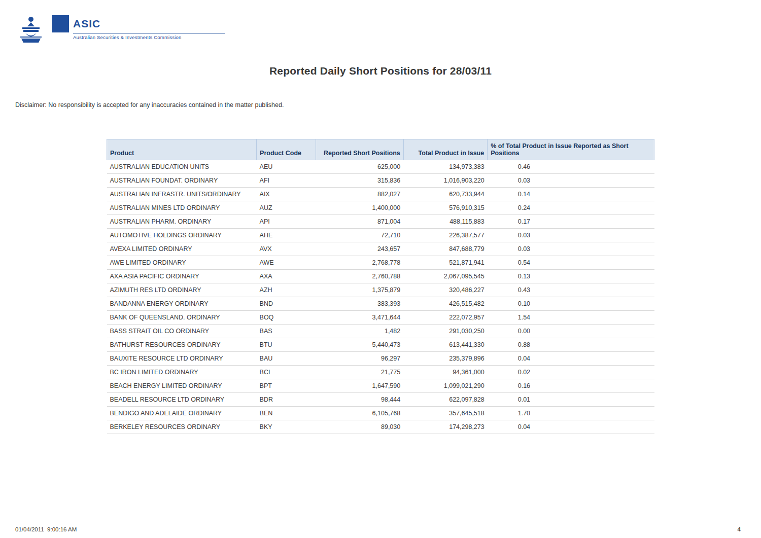ASIC
Australian Securities & Investments Commission
Reported Daily Short Positions for 28/03/11
Disclaimer: No responsibility is accepted for any inaccuracies contained in the matter published.
| Product | Product Code | Reported Short Positions | Total Product in Issue | % of Total Product in Issue Reported as Short Positions |
| --- | --- | --- | --- | --- |
| AUSTRALIAN EDUCATION UNITS | AEU | 625,000 | 134,973,383 | 0.46 |
| AUSTRALIAN FOUNDAT. ORDINARY | AFI | 315,836 | 1,016,903,220 | 0.03 |
| AUSTRALIAN INFRASTR. UNITS/ORDINARY | AIX | 882,027 | 620,733,944 | 0.14 |
| AUSTRALIAN MINES LTD ORDINARY | AUZ | 1,400,000 | 576,910,315 | 0.24 |
| AUSTRALIAN PHARM. ORDINARY | API | 871,004 | 488,115,883 | 0.17 |
| AUTOMOTIVE HOLDINGS ORDINARY | AHE | 72,710 | 226,387,577 | 0.03 |
| AVEXA LIMITED ORDINARY | AVX | 243,657 | 847,688,779 | 0.03 |
| AWE LIMITED ORDINARY | AWE | 2,768,778 | 521,871,941 | 0.54 |
| AXA ASIA PACIFIC ORDINARY | AXA | 2,760,788 | 2,067,095,545 | 0.13 |
| AZIMUTH RES LTD ORDINARY | AZH | 1,375,879 | 320,486,227 | 0.43 |
| BANDANNA ENERGY ORDINARY | BND | 383,393 | 426,515,482 | 0.10 |
| BANK OF QUEENSLAND. ORDINARY | BOQ | 3,471,644 | 222,072,957 | 1.54 |
| BASS STRAIT OIL CO ORDINARY | BAS | 1,482 | 291,030,250 | 0.00 |
| BATHURST RESOURCES ORDINARY | BTU | 5,440,473 | 613,441,330 | 0.88 |
| BAUXITE RESOURCE LTD ORDINARY | BAU | 96,297 | 235,379,896 | 0.04 |
| BC IRON LIMITED ORDINARY | BCI | 21,775 | 94,361,000 | 0.02 |
| BEACH ENERGY LIMITED ORDINARY | BPT | 1,647,590 | 1,099,021,290 | 0.16 |
| BEADELL RESOURCE LTD ORDINARY | BDR | 98,444 | 622,097,828 | 0.01 |
| BENDIGO AND ADELAIDE ORDINARY | BEN | 6,105,768 | 357,645,518 | 1.70 |
| BERKELEY RESOURCES ORDINARY | BKY | 89,030 | 174,298,273 | 0.04 |
01/04/2011 9:00:16 AM 4